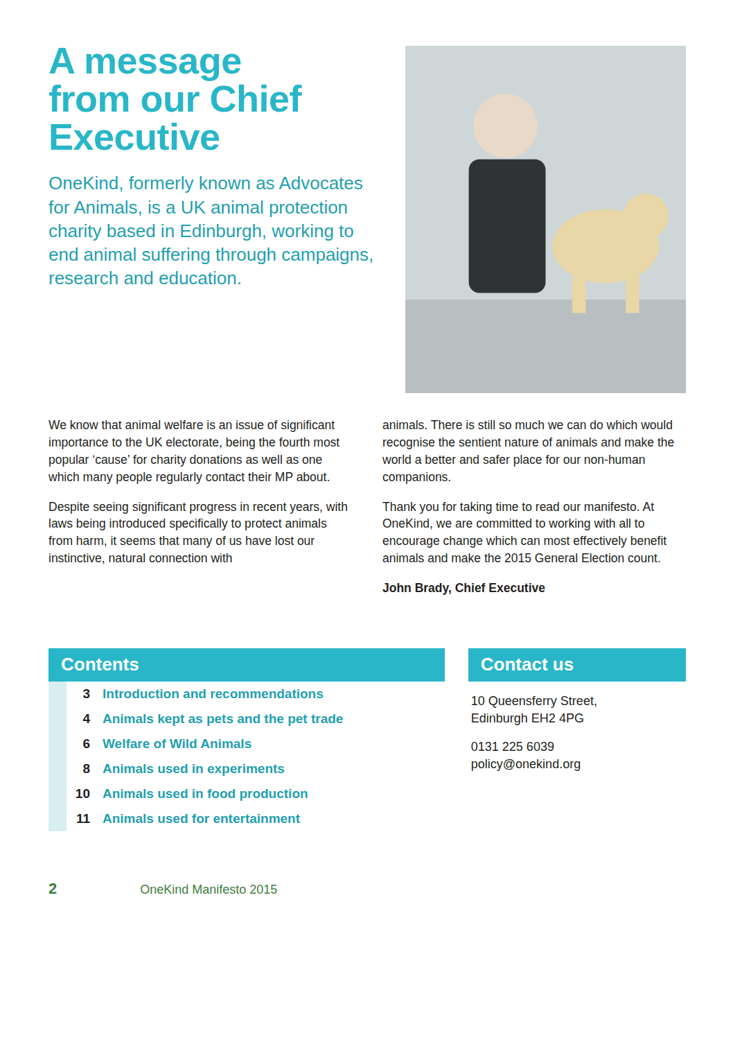A message
from our Chief
Executive
OneKind, formerly known as Advocates for Animals, is a UK animal protection charity based in Edinburgh, working to end animal suffering through campaigns, research and education.
We know that animal welfare is an issue of significant importance to the UK electorate, being the fourth most popular ‘cause’ for charity donations as well as one which many people regularly contact their MP about.
Despite seeing significant progress in recent years, with laws being introduced specifically to protect animals from harm, it seems that many of us have lost our instinctive, natural connection with
animals. There is still so much we can do which would recognise the sentient nature of animals and make the world a better and safer place for our non-human companions.
Thank you for taking time to read our manifesto. At OneKind, we are committed to working with all to encourage change which can most effectively benefit animals and make the 2015 General Election count.
John Brady, Chief Executive
Contents
3 Introduction and recommendations
4 Animals kept as pets and the pet trade
6 Welfare of Wild Animals
8 Animals used in experiments
10 Animals used in food production
11 Animals used for entertainment
Contact us
10 Queensferry Street,
Edinburgh EH2 4PG
0131 225 6039
policy@onekind.org
2
OneKind Manifesto 2015